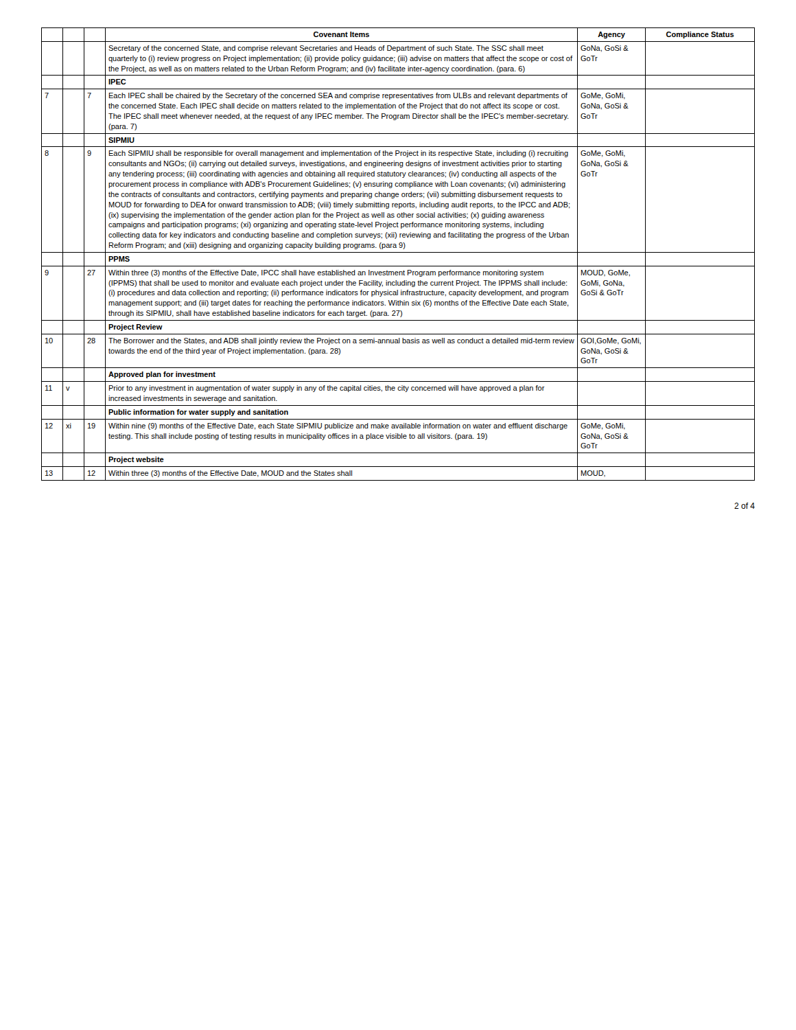| | | | Covenant Items | Agency | Compliance Status |
| --- | --- | --- | --- | --- | --- |
| | | | Secretary of the concerned State, and comprise relevant Secretaries and Heads of Department of such State. The SSC shall meet quarterly to (i) review progress on Project implementation; (ii) provide policy guidance; (iii) advise on matters that affect the scope or cost of the Project, as well as on matters related to the Urban Reform Program; and (iv) facilitate inter-agency coordination. (para. 6) | GoNa, GoSi & GoTr | |
| | | | IPEC | | |
| 7 | | 7 | Each IPEC shall be chaired by the Secretary of the concerned SEA and comprise representatives from ULBs and relevant departments of the concerned State. Each IPEC shall decide on matters related to the implementation of the Project that do not affect its scope or cost. The IPEC shall meet whenever needed, at the request of any IPEC member. The Program Director shall be the IPEC's member-secretary. (para. 7) | GoMe, GoMi, GoNa, GoSi & GoTr | |
| | | | SIPMIU | | |
| 8 | | 9 | Each SIPMIU shall be responsible for overall management and implementation of the Project in its respective State, including (i) recruiting consultants and NGOs; (ii) carrying out detailed surveys, investigations, and engineering designs of investment activities prior to starting any tendering process; (iii) coordinating with agencies and obtaining all required statutory clearances; (iv) conducting all aspects of the procurement process in compliance with ADB's Procurement Guidelines; (v) ensuring compliance with Loan covenants; (vi) administering the contracts of consultants and contractors, certifying payments and preparing change orders; (vii) submitting disbursement requests to MOUD for forwarding to DEA for onward transmission to ADB; (viii) timely submitting reports, including audit reports, to the IPCC and ADB; (ix) supervising the implementation of the gender action plan for the Project as well as other social activities; (x) guiding awareness campaigns and participation programs; (xi) organizing and operating state-level Project performance monitoring systems, including collecting data for key indicators and conducting baseline and completion surveys; (xii) reviewing and facilitating the progress of the Urban Reform Program; and (xiii) designing and organizing capacity building programs. (para 9) | GoMe, GoMi, GoNa, GoSi & GoTr | |
| | | | PPMS | | |
| 9 | | 27 | Within three (3) months of the Effective Date, IPCC shall have established an Investment Program performance monitoring system (IPPMS) that shall be used to monitor and evaluate each project under the Facility, including the current Project. The IPPMS shall include: (i) procedures and data collection and reporting; (ii) performance indicators for physical infrastructure, capacity development, and program management support; and (iii) target dates for reaching the performance indicators. Within six (6) months of the Effective Date each State, through its SIPMIU, shall have established baseline indicators for each target. (para. 27) | MOUD, GoMe, GoMi, GoNa, GoSi & GoTr | |
| | | | Project Review | | |
| 10 | | 28 | The Borrower and the States, and ADB shall jointly review the Project on a semi-annual basis as well as conduct a detailed mid-term review towards the end of the third year of Project implementation. (para. 28) | GOI,GoMe, GoMi, GoNa, GoSi & GoTr | |
| | | | Approved plan for investment | | |
| 11 | v | | Prior to any investment in augmentation of water supply in any of the capital cities, the city concerned will have approved a plan for increased investments in sewerage and sanitation. | | |
| | | | Public information for water supply and sanitation | | |
| 12 | xi | 19 | Within nine (9) months of the Effective Date, each State SIPMIU publicize and make available information on water and effluent discharge testing. This shall include posting of testing results in municipality offices in a place visible to all visitors. (para. 19) | GoMe, GoMi, GoNa, GoSi & GoTr | |
| | | | Project website | | |
| 13 | | 12 | Within three (3) months of the Effective Date, MOUD and the States shall | MOUD, | |
2 of 4